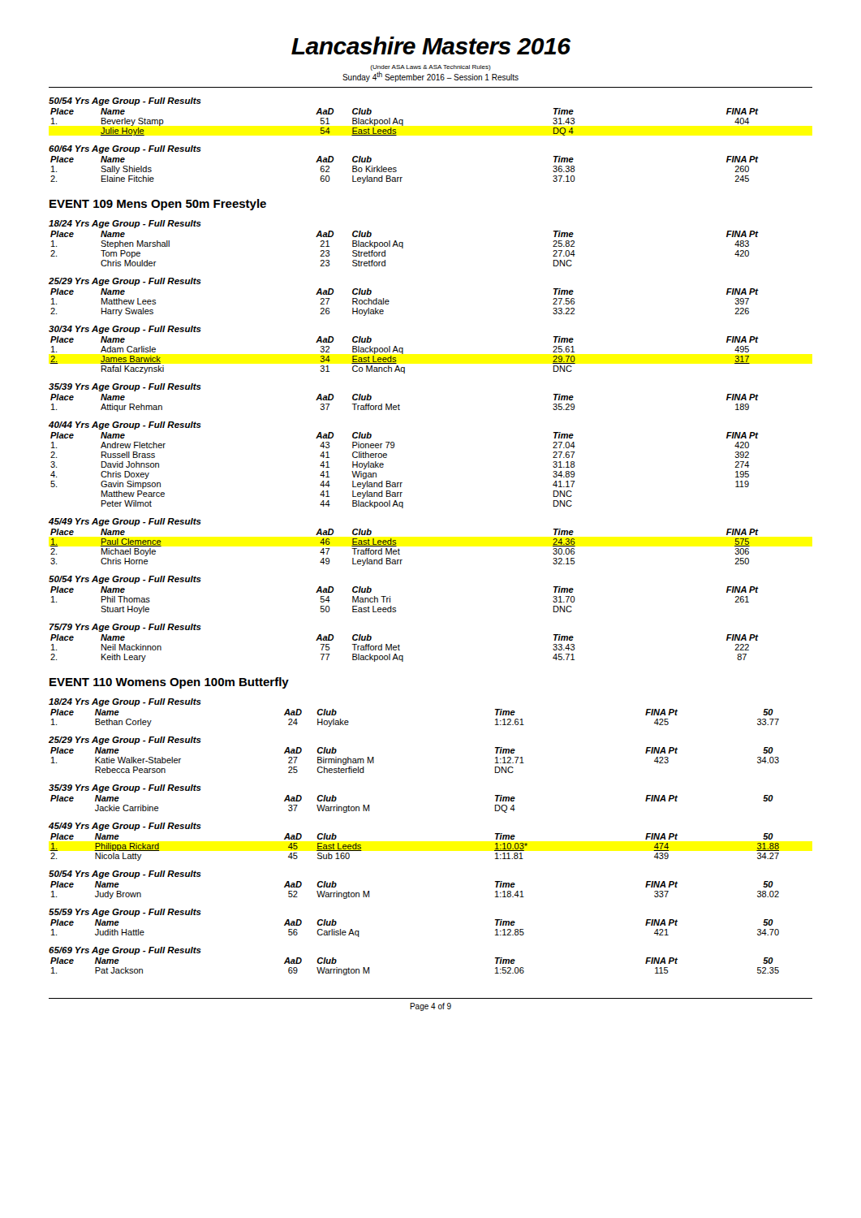Lancashire Masters 2016
(Under ASA Laws & ASA Technical Rules)
Sunday 4th September 2016 – Session 1 Results
50/54 Yrs Age Group - Full Results
| Place | Name | AaD | Club | Time | FINA Pt |
| --- | --- | --- | --- | --- | --- |
| 1. | Beverley Stamp | 51 | Blackpool Aq | 31.43 | 404 |
| | Julie Hoyle | 54 | East Leeds | DQ 4 | |
60/64 Yrs Age Group - Full Results
| Place | Name | AaD | Club | Time | FINA Pt |
| --- | --- | --- | --- | --- | --- |
| 1. | Sally Shields | 62 | Bo Kirklees | 36.38 | 260 |
| 2. | Elaine Fitchie | 60 | Leyland Barr | 37.10 | 245 |
EVENT 109 Mens Open 50m Freestyle
18/24 Yrs Age Group - Full Results
| Place | Name | AaD | Club | Time | FINA Pt |
| --- | --- | --- | --- | --- | --- |
| 1. | Stephen Marshall | 21 | Blackpool Aq | 25.82 | 483 |
| 2. | Tom Pope | 23 | Stretford | 27.04 | 420 |
| | Chris Moulder | 23 | Stretford | DNC | |
25/29 Yrs Age Group - Full Results
| Place | Name | AaD | Club | Time | FINA Pt |
| --- | --- | --- | --- | --- | --- |
| 1. | Matthew Lees | 27 | Rochdale | 27.56 | 397 |
| 2. | Harry Swales | 26 | Hoylake | 33.22 | 226 |
30/34 Yrs Age Group - Full Results
| Place | Name | AaD | Club | Time | FINA Pt |
| --- | --- | --- | --- | --- | --- |
| 1. | Adam Carlisle | 32 | Blackpool Aq | 25.61 | 495 |
| 2. | James Barwick | 34 | East Leeds | 29.70 | 317 |
| | Rafal Kaczynski | 31 | Co Manch Aq | DNC | |
35/39 Yrs Age Group - Full Results
| Place | Name | AaD | Club | Time | FINA Pt |
| --- | --- | --- | --- | --- | --- |
| 1. | Attiqur Rehman | 37 | Trafford Met | 35.29 | 189 |
40/44 Yrs Age Group - Full Results
| Place | Name | AaD | Club | Time | FINA Pt |
| --- | --- | --- | --- | --- | --- |
| 1. | Andrew Fletcher | 43 | Pioneer 79 | 27.04 | 420 |
| 2. | Russell Brass | 41 | Clitheroe | 27.67 | 392 |
| 3. | David Johnson | 41 | Hoylake | 31.18 | 274 |
| 4. | Chris Doxey | 41 | Wigan | 34.89 | 195 |
| 5. | Gavin Simpson | 44 | Leyland Barr | 41.17 | 119 |
| | Matthew Pearce | 41 | Leyland Barr | DNC | |
| | Peter Wilmot | 44 | Blackpool Aq | DNC | |
45/49 Yrs Age Group - Full Results
| Place | Name | AaD | Club | Time | FINA Pt |
| --- | --- | --- | --- | --- | --- |
| 1. | Paul Clemence | 46 | East Leeds | 24.36 | 575 |
| 2. | Michael Boyle | 47 | Trafford Met | 30.06 | 306 |
| 3. | Chris Horne | 49 | Leyland Barr | 32.15 | 250 |
50/54 Yrs Age Group - Full Results
| Place | Name | AaD | Club | Time | FINA Pt |
| --- | --- | --- | --- | --- | --- |
| 1. | Phil Thomas | 54 | Manch Tri | 31.70 | 261 |
| | Stuart Hoyle | 50 | East Leeds | DNC | |
75/79 Yrs Age Group - Full Results
| Place | Name | AaD | Club | Time | FINA Pt |
| --- | --- | --- | --- | --- | --- |
| 1. | Neil Mackinnon | 75 | Trafford Met | 33.43 | 222 |
| 2. | Keith Leary | 77 | Blackpool Aq | 45.71 | 87 |
EVENT 110 Womens Open 100m Butterfly
18/24 Yrs Age Group - Full Results
| Place | Name | AaD | Club | Time | FINA Pt | 50 |
| --- | --- | --- | --- | --- | --- | --- |
| 1. | Bethan Corley | 24 | Hoylake | 1:12.61 | 425 | 33.77 |
25/29 Yrs Age Group - Full Results
| Place | Name | AaD | Club | Time | FINA Pt | 50 |
| --- | --- | --- | --- | --- | --- | --- |
| 1. | Katie Walker-Stabeler | 27 | Birmingham M | 1:12.71 | 423 | 34.03 |
| | Rebecca Pearson | 25 | Chesterfield | DNC | | |
35/39 Yrs Age Group - Full Results
| Place | Name | AaD | Club | Time | FINA Pt | 50 |
| --- | --- | --- | --- | --- | --- | --- |
| | Jackie Carribine | 37 | Warrington M | DQ 4 | | |
45/49 Yrs Age Group - Full Results
| Place | Name | AaD | Club | Time | FINA Pt | 50 |
| --- | --- | --- | --- | --- | --- | --- |
| 1. | Philippa Rickard | 45 | East Leeds | 1:10.03 * | 474 | 31.88 |
| 2. | Nicola Latty | 45 | Sub 160 | 1:11.81 | 439 | 34.27 |
50/54 Yrs Age Group - Full Results
| Place | Name | AaD | Club | Time | FINA Pt | 50 |
| --- | --- | --- | --- | --- | --- | --- |
| 1. | Judy Brown | 52 | Warrington M | 1:18.41 | 337 | 38.02 |
55/59 Yrs Age Group - Full Results
| Place | Name | AaD | Club | Time | FINA Pt | 50 |
| --- | --- | --- | --- | --- | --- | --- |
| 1. | Judith Hattle | 56 | Carlisle Aq | 1:12.85 | 421 | 34.70 |
65/69 Yrs Age Group - Full Results
| Place | Name | AaD | Club | Time | FINA Pt | 50 |
| --- | --- | --- | --- | --- | --- | --- |
| 1. | Pat Jackson | 69 | Warrington M | 1:52.06 | 115 | 52.35 |
Page 4 of 9